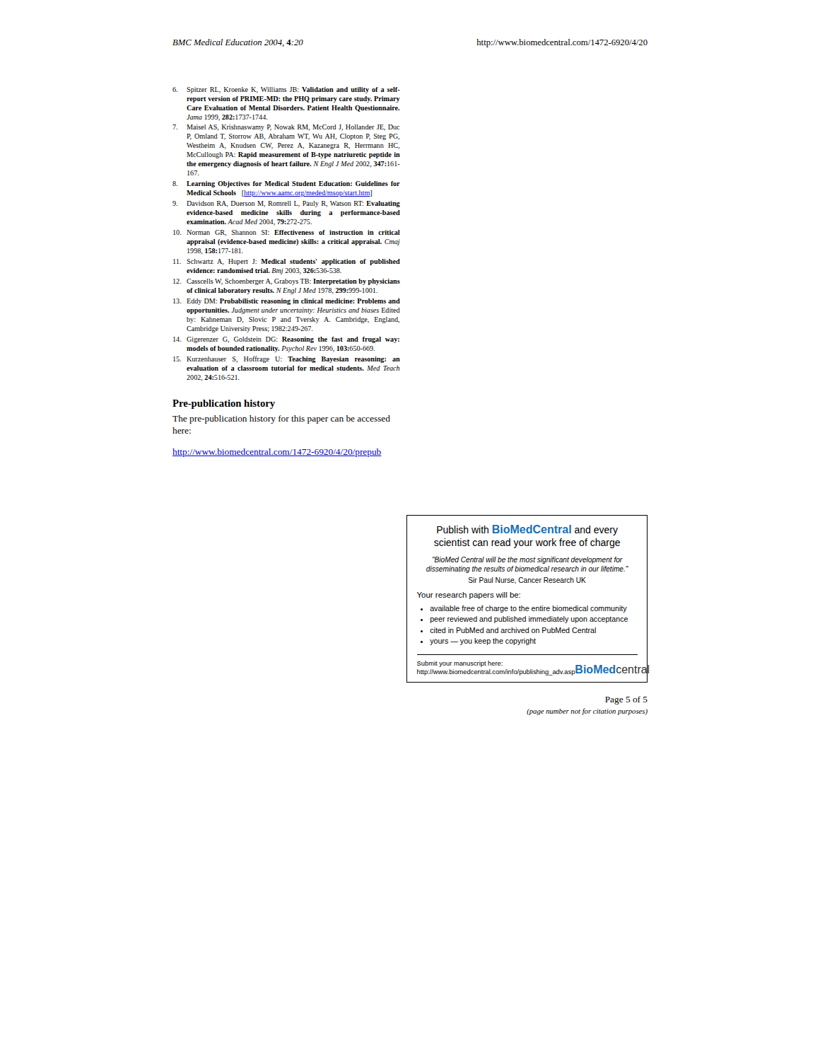BMC Medical Education 2004, 4:20
http://www.biomedcentral.com/1472-6920/4/20
6. Spitzer RL, Kroenke K, Williams JB: Validation and utility of a self-report version of PRIME-MD: the PHQ primary care study. Primary Care Evaluation of Mental Disorders. Patient Health Questionnaire. Jama 1999, 282: 1737-1744.
7. Maisel AS, Krishnaswamy P, Nowak RM, McCord J, Hollander JE, Duc P, Omland T, Storrow AB, Abraham WT, Wu AH, Clopton P, Steg PG, Westheim A, Knudsen CW, Perez A, Kazanegra R, Herrmann HC, McCullough PA: Rapid measurement of B-type natriuretic peptide in the emergency diagnosis of heart failure. N Engl J Med 2002, 347: 161-167.
8. Learning Objectives for Medical Student Education: Guidelines for Medical Schools [http://www.aamc.org/meded/msop/start.htm]
9. Davidson RA, Duerson M, Romrell L, Pauly R, Watson RT: Evaluating evidence-based medicine skills during a performance-based examination. Acad Med 2004, 79: 272-275.
10. Norman GR, Shannon SI: Effectiveness of instruction in critical appraisal (evidence-based medicine) skills: a critical appraisal. Cmaj 1998, 158: 177-181.
11. Schwartz A, Hupert J: Medical students' application of published evidence: randomised trial. Bmj 2003, 326: 536-538.
12. Casscells W, Schoenberger A, Graboys TB: Interpretation by physicians of clinical laboratory results. N Engl J Med 1978, 299: 999-1001.
13. Eddy DM: Probabilistic reasoning in clinical medicine: Problems and opportunities. Judgment under uncertainty: Heuristics and biases Edited by: Kahneman D, Slovic P and Tversky A. Cambridge, England, Cambridge University Press; 1982:249-267.
14. Gigerenzer G, Goldstein DG: Reasoning the fast and frugal way: models of bounded rationality. Psychol Rev 1996, 103: 650-669.
15. Kurzenhauser S, Hoffrage U: Teaching Bayesian reasoning: an evaluation of a classroom tutorial for medical students. Med Teach 2002, 24: 516-521.
Pre-publication history
The pre-publication history for this paper can be accessed here:
http://www.biomedcentral.com/1472-6920/4/20/prepub
Publish with BioMedCentral and every
scientist can read your work free of charge
"BioMed Central will be the most significant development for disseminating the results of biomedical research in our lifetime."
Sir Paul Nurse, Cancer Research UK
Your research papers will be:
available free of charge to the entire biomedical community
peer reviewed and published immediately upon acceptance
cited in PubMed and archived on PubMed Central
yours — you keep the copyright
Submit your manuscript here:
http://www.biomedcentral.com/info/publishing_adv.asp
BioMed central
Page 5 of 5
(page number not for citation purposes)